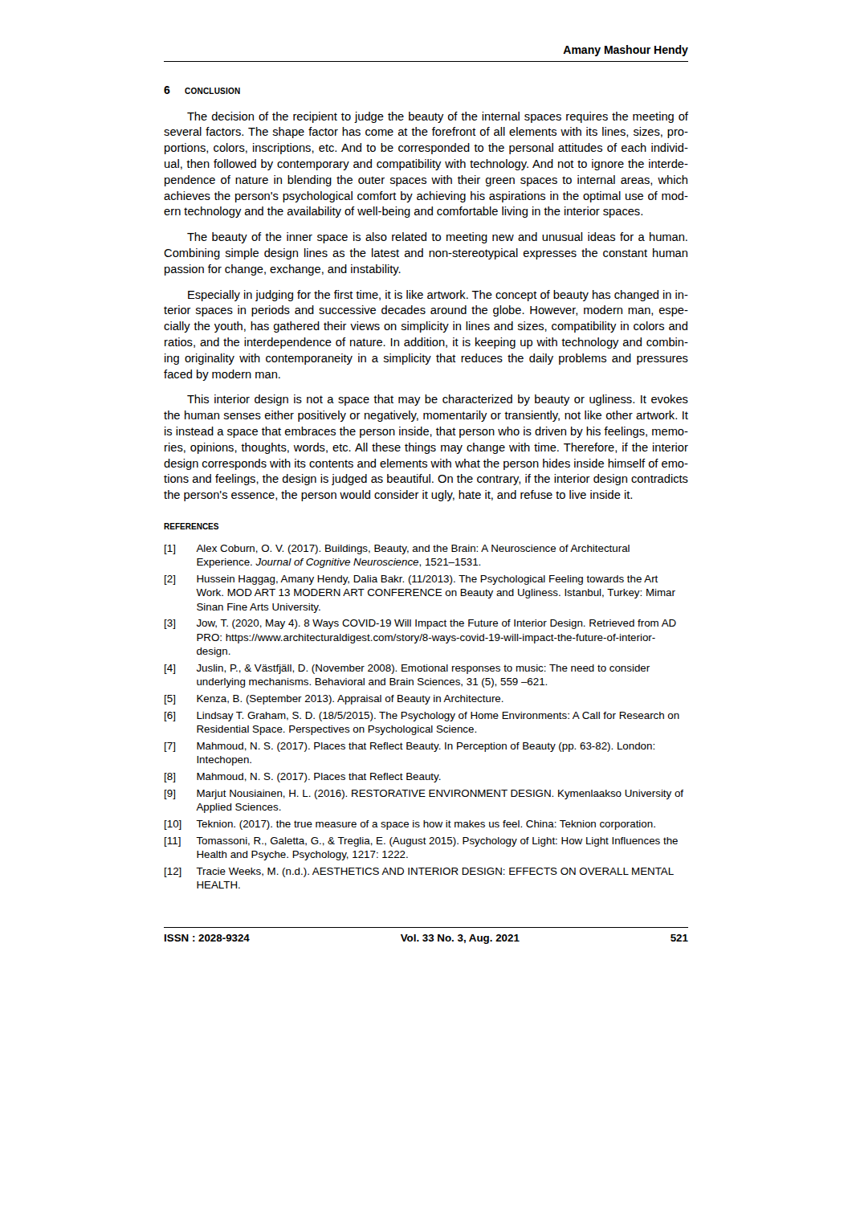Amany Mashour Hendy
6 Conclusion
The decision of the recipient to judge the beauty of the internal spaces requires the meeting of several factors. The shape factor has come at the forefront of all elements with its lines, sizes, proportions, colors, inscriptions, etc. And to be corresponded to the personal attitudes of each individual, then followed by contemporary and compatibility with technology. And not to ignore the interdependence of nature in blending the outer spaces with their green spaces to internal areas, which achieves the person's psychological comfort by achieving his aspirations in the optimal use of modern technology and the availability of well-being and comfortable living in the interior spaces.
The beauty of the inner space is also related to meeting new and unusual ideas for a human. Combining simple design lines as the latest and non-stereotypical expresses the constant human passion for change, exchange, and instability.
Especially in judging for the first time, it is like artwork. The concept of beauty has changed in interior spaces in periods and successive decades around the globe. However, modern man, especially the youth, has gathered their views on simplicity in lines and sizes, compatibility in colors and ratios, and the interdependence of nature. In addition, it is keeping up with technology and combining originality with contemporaneity in a simplicity that reduces the daily problems and pressures faced by modern man.
This interior design is not a space that may be characterized by beauty or ugliness. It evokes the human senses either positively or negatively, momentarily or transiently, not like other artwork. It is instead a space that embraces the person inside, that person who is driven by his feelings, memories, opinions, thoughts, words, etc. All these things may change with time. Therefore, if the interior design corresponds with its contents and elements with what the person hides inside himself of emotions and feelings, the design is judged as beautiful. On the contrary, if the interior design contradicts the person's essence, the person would consider it ugly, hate it, and refuse to live inside it.
References
[1] Alex Coburn, O. V. (2017). Buildings, Beauty, and the Brain: A Neuroscience of Architectural Experience. Journal of Cognitive Neuroscience, 1521–1531.
[2] Hussein Haggag, Amany Hendy, Dalia Bakr. (11/2013). The Psychological Feeling towards the Art Work. MOD ART 13 MODERN ART CONFERENCE on Beauty and Ugliness. Istanbul, Turkey: Mimar Sinan Fine Arts University.
[3] Jow, T. (2020, May 4). 8 Ways COVID-19 Will Impact the Future of Interior Design. Retrieved from AD PRO: https://www.architecturaldigest.com/story/8-ways-covid-19-will-impact-the-future-of-interior-design.
[4] Juslin, P., & Västfjäll, D. (November 2008). Emotional responses to music: The need to consider underlying mechanisms. Behavioral and Brain Sciences, 31 (5), 559 –621.
[5] Kenza, B. (September 2013). Appraisal of Beauty in Architecture.
[6] Lindsay T. Graham, S. D. (18/5/2015). The Psychology of Home Environments: A Call for Research on Residential Space. Perspectives on Psychological Science.
[7] Mahmoud, N. S. (2017). Places that Reflect Beauty. In Perception of Beauty (pp. 63-82). London: Intechopen.
[8] Mahmoud, N. S. (2017). Places that Reflect Beauty.
[9] Marjut Nousiainen, H. L. (2016). RESTORATIVE ENVIRONMENT DESIGN. Kymenlaakso University of Applied Sciences.
[10] Teknion. (2017). the true measure of a space is how it makes us feel. China: Teknion corporation.
[11] Tomassoni, R., Galetta, G., & Treglia, E. (August 2015). Psychology of Light: How Light Influences the Health and Psyche. Psychology, 1217: 1222.
[12] Tracie Weeks, M. (n.d.). AESTHETICS AND INTERIOR DESIGN: EFFECTS ON OVERALL MENTAL HEALTH.
ISSN : 2028-9324 Vol. 33 No. 3, Aug. 2021 521